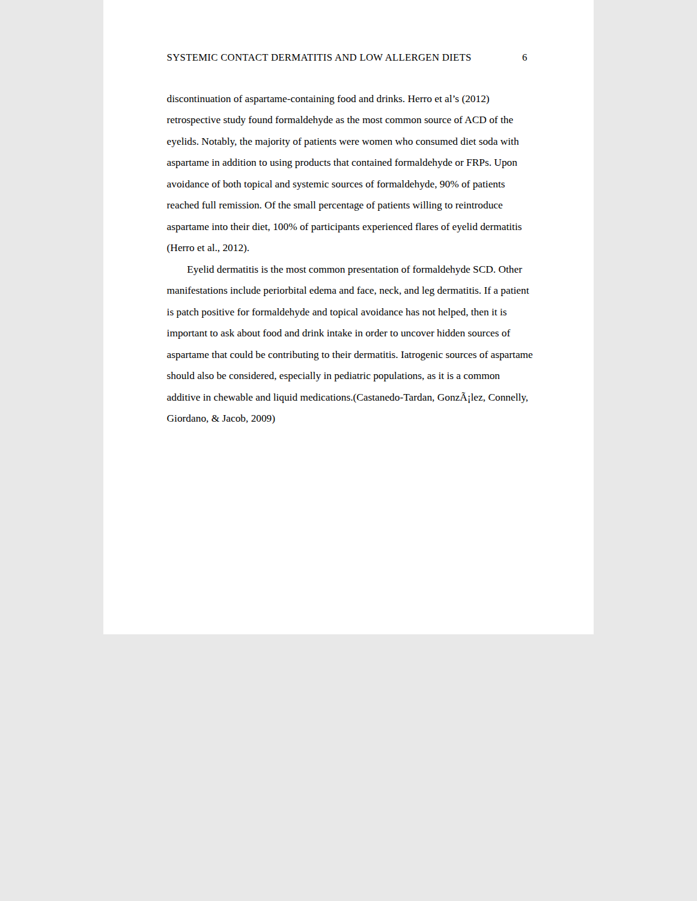Systemic Contact Dermatitis and Low Allergen Diets 6
discontinuation of aspartame-containing food and drinks. Herro et al’s (2012) retrospective study found formaldehyde as the most common source of ACD of the eyelids. Notably, the majority of patients were women who consumed diet soda with aspartame in addition to using products that contained formaldehyde or FRPs. Upon avoidance of both topical and systemic sources of formaldehyde, 90% of patients reached full remission. Of the small percentage of patients willing to reintroduce aspartame into their diet, 100% of participants experienced flares of eyelid dermatitis (Herro et al., 2012).
Eyelid dermatitis is the most common presentation of formaldehyde SCD. Other manifestations include periorbital edema and face, neck, and leg dermatitis. If a patient is patch positive for formaldehyde and topical avoidance has not helped, then it is important to ask about food and drink intake in order to uncover hidden sources of aspartame that could be contributing to their dermatitis. Iatrogenic sources of aspartame should also be considered, especially in pediatric populations, as it is a common additive in chewable and liquid medications.(Castanedo-Tardan, GonzÃ¡lez, Connelly, Giordano, & Jacob, 2009)